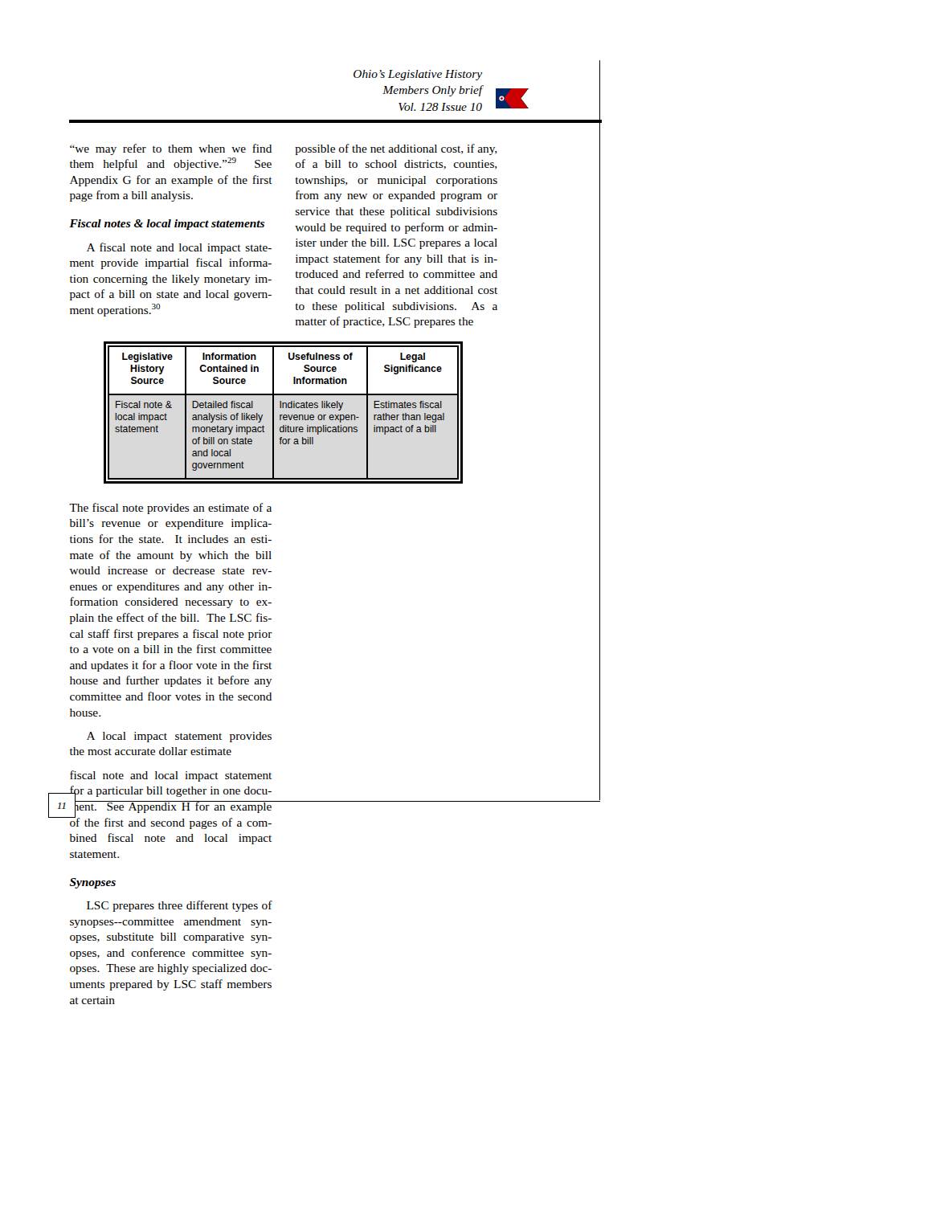Ohio’s Legislative History Members Only brief Vol. 128 Issue 10
“we may refer to them when we find them helpful and objective.”29 See Appendix G for an example of the first page from a bill analysis.
Fiscal notes & local impact statements
A fiscal note and local impact statement provide impartial fiscal information concerning the likely monetary impact of a bill on state and local government operations.30
possible of the net additional cost, if any, of a bill to school districts, counties, townships, or municipal corporations from any new or expanded program or service that these political subdivisions would be required to perform or administer under the bill. LSC prepares a local impact statement for any bill that is introduced and referred to committee and that could result in a net additional cost to these political subdivisions. As a matter of practice, LSC prepares the
| Legislative History Source | Information Contained in Source | Usefulness of Source Information | Legal Significance |
| --- | --- | --- | --- |
| Fiscal note & local impact statement | Detailed fiscal analysis of likely monetary impact of bill on state and local government | Indicates likely revenue or expenditure implications for a bill | Estimates fiscal rather than legal impact of a bill |
The fiscal note provides an estimate of a bill’s revenue or expenditure implications for the state. It includes an estimate of the amount by which the bill would increase or decrease state revenues or expenditures and any other information considered necessary to explain the effect of the bill. The LSC fiscal staff first prepares a fiscal note prior to a vote on a bill in the first committee and updates it for a floor vote in the first house and further updates it before any committee and floor votes in the second house.
A local impact statement provides the most accurate dollar estimate
fiscal note and local impact statement for a particular bill together in one document. See Appendix H for an example of the first and second pages of a combined fiscal note and local impact statement.
Synopses
LSC prepares three different types of synopses--committee amendment synopses, substitute bill comparative synopses, and conference committee synopses. These are highly specialized documents prepared by LSC staff members at certain
11